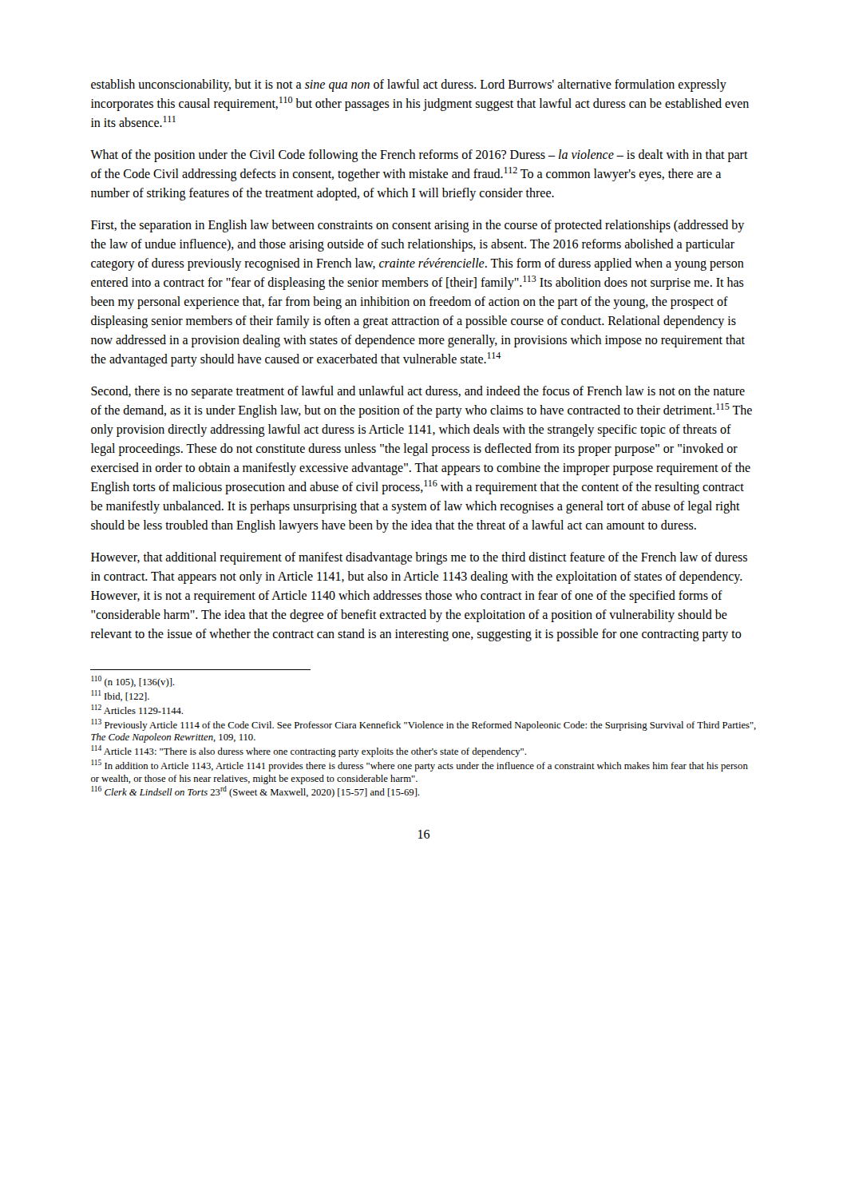establish unconscionability, but it is not a sine qua non of lawful act duress. Lord Burrows' alternative formulation expressly incorporates this causal requirement,110 but other passages in his judgment suggest that lawful act duress can be established even in its absence.111
What of the position under the Civil Code following the French reforms of 2016? Duress – la violence – is dealt with in that part of the Code Civil addressing defects in consent, together with mistake and fraud.112 To a common lawyer's eyes, there are a number of striking features of the treatment adopted, of which I will briefly consider three.
First, the separation in English law between constraints on consent arising in the course of protected relationships (addressed by the law of undue influence), and those arising outside of such relationships, is absent. The 2016 reforms abolished a particular category of duress previously recognised in French law, crainte révérencielle. This form of duress applied when a young person entered into a contract for "fear of displeasing the senior members of [their] family".113 Its abolition does not surprise me. It has been my personal experience that, far from being an inhibition on freedom of action on the part of the young, the prospect of displeasing senior members of their family is often a great attraction of a possible course of conduct. Relational dependency is now addressed in a provision dealing with states of dependence more generally, in provisions which impose no requirement that the advantaged party should have caused or exacerbated that vulnerable state.114
Second, there is no separate treatment of lawful and unlawful act duress, and indeed the focus of French law is not on the nature of the demand, as it is under English law, but on the position of the party who claims to have contracted to their detriment.115 The only provision directly addressing lawful act duress is Article 1141, which deals with the strangely specific topic of threats of legal proceedings. These do not constitute duress unless "the legal process is deflected from its proper purpose" or "invoked or exercised in order to obtain a manifestly excessive advantage". That appears to combine the improper purpose requirement of the English torts of malicious prosecution and abuse of civil process,116 with a requirement that the content of the resulting contract be manifestly unbalanced. It is perhaps unsurprising that a system of law which recognises a general tort of abuse of legal right should be less troubled than English lawyers have been by the idea that the threat of a lawful act can amount to duress.
However, that additional requirement of manifest disadvantage brings me to the third distinct feature of the French law of duress in contract. That appears not only in Article 1141, but also in Article 1143 dealing with the exploitation of states of dependency. However, it is not a requirement of Article 1140 which addresses those who contract in fear of one of the specified forms of "considerable harm". The idea that the degree of benefit extracted by the exploitation of a position of vulnerability should be relevant to the issue of whether the contract can stand is an interesting one, suggesting it is possible for one contracting party to
110 (n 105), [136(v)].
111 Ibid, [122].
112 Articles 1129-1144.
113 Previously Article 1114 of the Code Civil. See Professor Ciara Kennefick "Violence in the Reformed Napoleonic Code: the Surprising Survival of Third Parties", The Code Napoleon Rewritten, 109, 110.
114 Article 1143: "There is also duress where one contracting party exploits the other's state of dependency".
115 In addition to Article 1143, Article 1141 provides there is duress "where one party acts under the influence of a constraint which makes him fear that his person or wealth, or those of his near relatives, might be exposed to considerable harm".
116 Clerk & Lindsell on Torts 23rd (Sweet & Maxwell, 2020) [15-57] and [15-69].
16